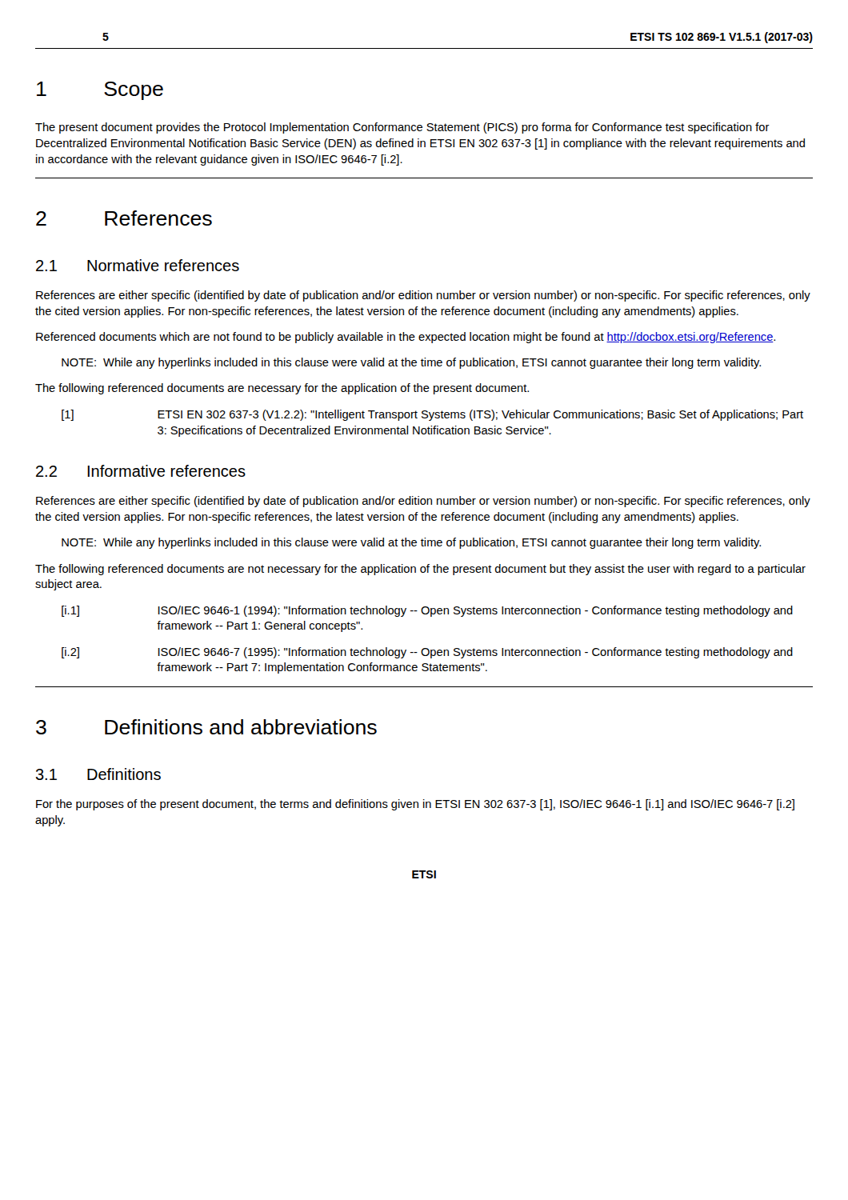5 ETSI TS 102 869-1 V1.5.1 (2017-03)
1 Scope
The present document provides the Protocol Implementation Conformance Statement (PICS) pro forma for Conformance test specification for Decentralized Environmental Notification Basic Service (DEN) as defined in ETSI EN 302 637-3 [1] in compliance with the relevant requirements and in accordance with the relevant guidance given in ISO/IEC 9646-7 [i.2].
2 References
2.1 Normative references
References are either specific (identified by date of publication and/or edition number or version number) or non-specific. For specific references, only the cited version applies. For non-specific references, the latest version of the reference document (including any amendments) applies.
Referenced documents which are not found to be publicly available in the expected location might be found at http://docbox.etsi.org/Reference.
NOTE: While any hyperlinks included in this clause were valid at the time of publication, ETSI cannot guarantee their long term validity.
The following referenced documents are necessary for the application of the present document.
[1] ETSI EN 302 637-3 (V1.2.2): "Intelligent Transport Systems (ITS); Vehicular Communications; Basic Set of Applications; Part 3: Specifications of Decentralized Environmental Notification Basic Service".
2.2 Informative references
References are either specific (identified by date of publication and/or edition number or version number) or non-specific. For specific references, only the cited version applies. For non-specific references, the latest version of the reference document (including any amendments) applies.
NOTE: While any hyperlinks included in this clause were valid at the time of publication, ETSI cannot guarantee their long term validity.
The following referenced documents are not necessary for the application of the present document but they assist the user with regard to a particular subject area.
[i.1] ISO/IEC 9646-1 (1994): "Information technology -- Open Systems Interconnection - Conformance testing methodology and framework -- Part 1: General concepts".
[i.2] ISO/IEC 9646-7 (1995): "Information technology -- Open Systems Interconnection - Conformance testing methodology and framework -- Part 7: Implementation Conformance Statements".
3 Definitions and abbreviations
3.1 Definitions
For the purposes of the present document, the terms and definitions given in ETSI EN 302 637-3 [1], ISO/IEC 9646-1 [i.1] and ISO/IEC 9646-7 [i.2] apply.
ETSI